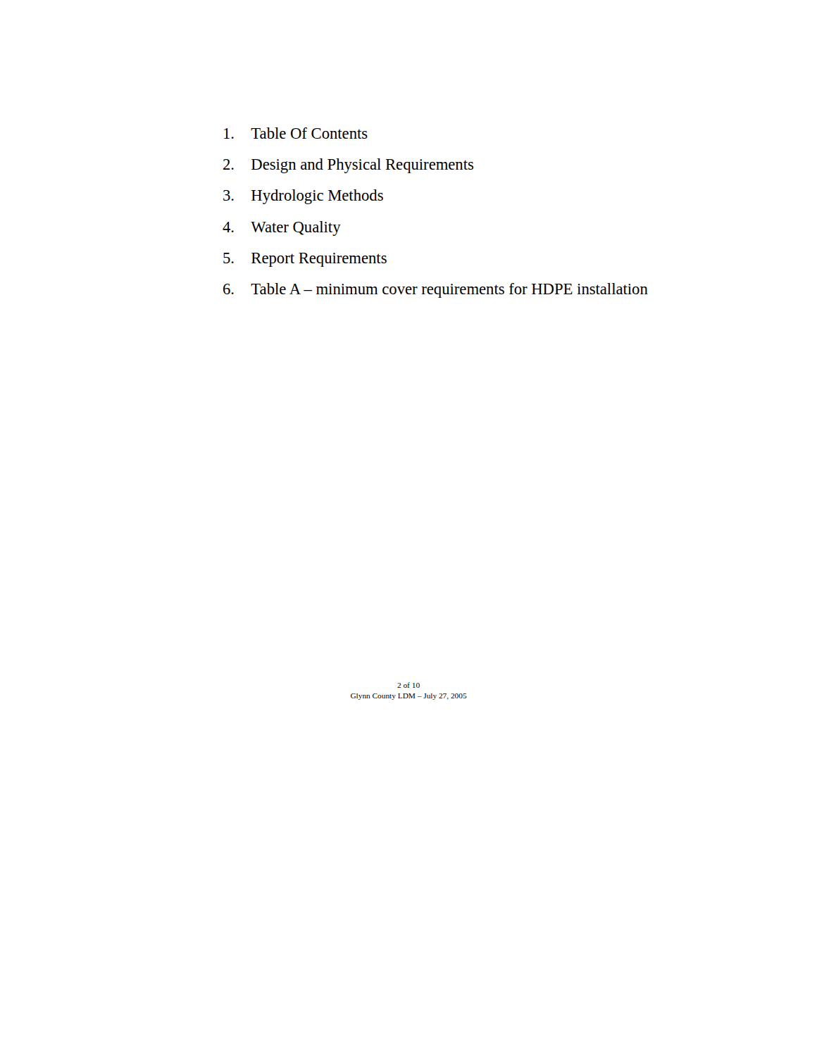1. Table Of Contents
2. Design and Physical Requirements
3. Hydrologic Methods
4. Water Quality
5. Report Requirements
6. Table A – minimum cover requirements for HDPE installation
2 of 10
Glynn County LDM – July 27, 2005